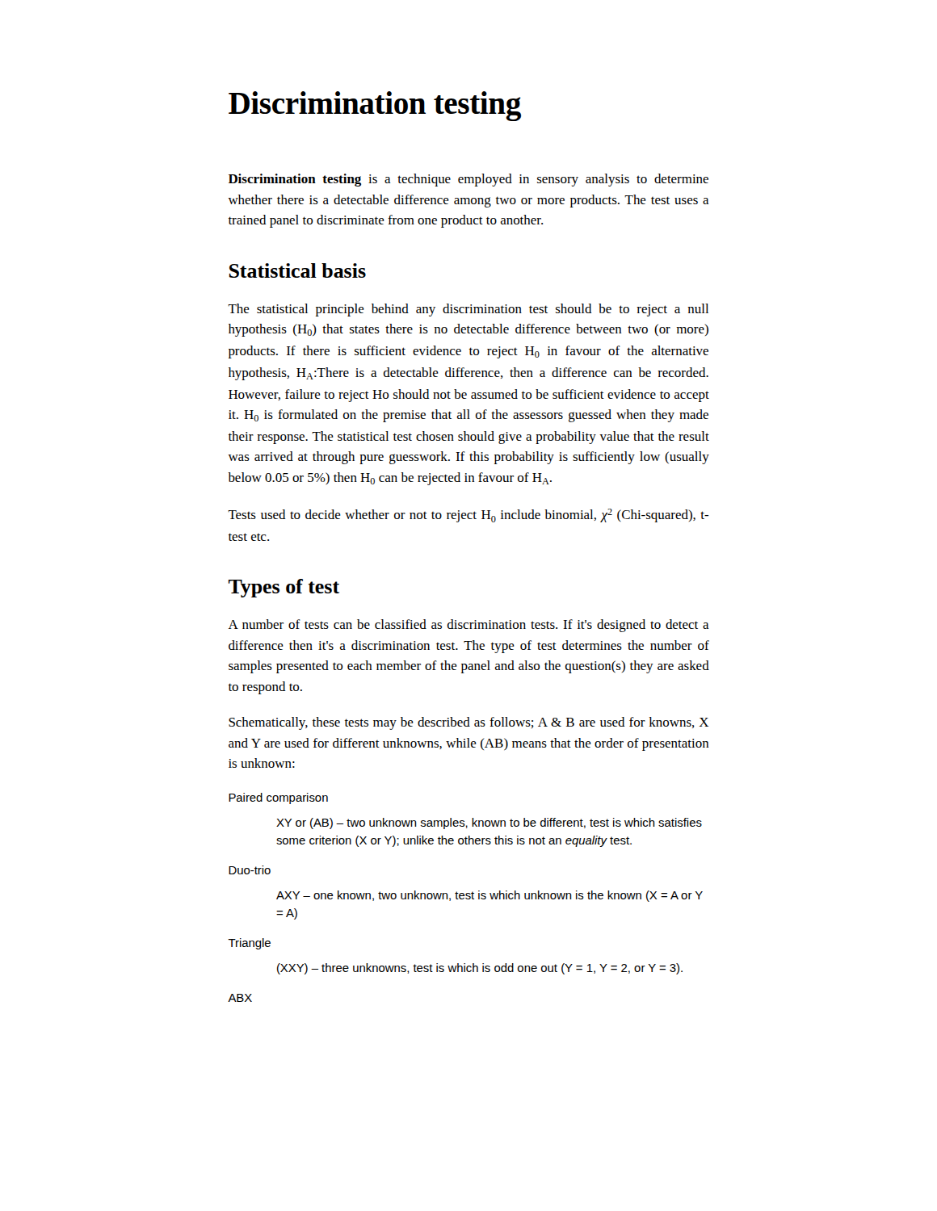Discrimination testing
Discrimination testing is a technique employed in sensory analysis to determine whether there is a detectable difference among two or more products. The test uses a trained panel to discriminate from one product to another.
Statistical basis
The statistical principle behind any discrimination test should be to reject a null hypothesis (H0) that states there is no detectable difference between two (or more) products. If there is sufficient evidence to reject H0 in favour of the alternative hypothesis, HA:There is a detectable difference, then a difference can be recorded. However, failure to reject Ho should not be assumed to be sufficient evidence to accept it. H0 is formulated on the premise that all of the assessors guessed when they made their response. The statistical test chosen should give a probability value that the result was arrived at through pure guesswork. If this probability is sufficiently low (usually below 0.05 or 5%) then H0 can be rejected in favour of HA.
Tests used to decide whether or not to reject H0 include binomial, χ2 (Chi-squared), t-test etc.
Types of test
A number of tests can be classified as discrimination tests. If it's designed to detect a difference then it's a discrimination test. The type of test determines the number of samples presented to each member of the panel and also the question(s) they are asked to respond to.
Schematically, these tests may be described as follows; A & B are used for knowns, X and Y are used for different unknowns, while (AB) means that the order of presentation is unknown:
Paired comparison
XY or (AB) – two unknown samples, known to be different, test is which satisfies some criterion (X or Y); unlike the others this is not an equality test.
Duo-trio
AXY – one known, two unknown, test is which unknown is the known (X = A or Y = A)
Triangle
(XXY) – three unknowns, test is which is odd one out (Y = 1, Y = 2, or Y = 3).
ABX